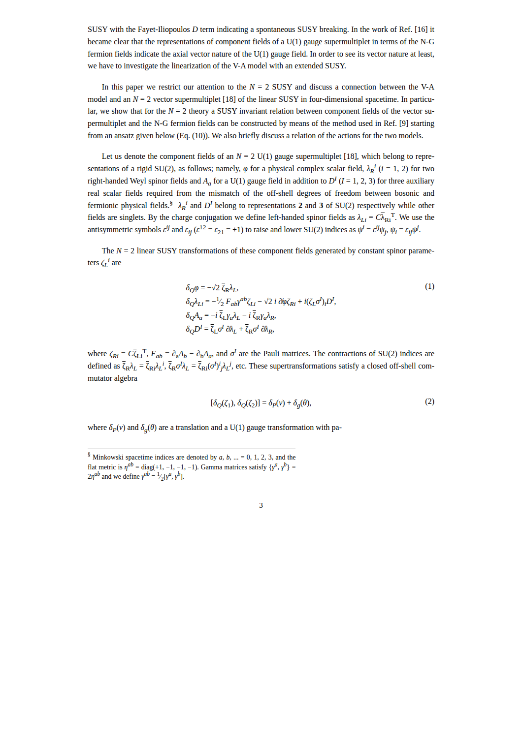SUSY with the Fayet-Iliopoulos D term indicating a spontaneous SUSY breaking. In the work of Ref. [16] it became clear that the representations of component fields of a U(1) gauge supermultiplet in terms of the N-G fermion fields indicate the axial vector nature of the U(1) gauge field. In order to see its vector nature at least, we have to investigate the linearization of the V-A model with an extended SUSY.
In this paper we restrict our attention to the N = 2 SUSY and discuss a connection between the V-A model and an N = 2 vector supermultiplet [18] of the linear SUSY in four-dimensional spacetime. In particular, we show that for the N = 2 theory a SUSY invariant relation between component fields of the vector supermultiplet and the N-G fermion fields can be constructed by means of the method used in Ref. [9] starting from an ansatz given below (Eq. (10)). We also briefly discuss a relation of the actions for the two models.
Let us denote the component fields of an N = 2 U(1) gauge supermultiplet [18], which belong to representations of a rigid SU(2), as follows; namely, φ for a physical complex scalar field, λRi (i = 1, 2) for two right-handed Weyl spinor fields and Aa for a U(1) gauge field in addition to DI (I = 1, 2, 3) for three auxiliary real scalar fields required from the mismatch of the off-shell degrees of freedom between bosonic and fermionic physical fields.§ λRi and DI belong to representations 2 and 3 of SU(2) respectively while other fields are singlets. By the charge conjugation we define left-handed spinor fields as λLi = CλRiT. We use the antisymmetric symbols εij and εij (ε12 = ε21 = +1) to raise and lower SU(2) indices as ψi = εijψj, ψi = εijψj.
The N = 2 linear SUSY transformations of these component fields generated by constant spinor parameters ζLi are
δQφ = −√2 ζRλL, δQλLi = −1⁄2 FabγabζLi − √2 i ∂̸φζRi + i(ζLσI)iDI, δQAa = −i ζLγaλL − i ζRγaλR, δQDI = ζLσI ∂̸λL + ζRσI ∂̸λR, (1)
where ζRi = CζLiT, Fab = ∂aAb − ∂bAa, and σI are the Pauli matrices. The contractions of SU(2) indices are defined as ζRλL = ζRiλLi, ζRσIλL = ζRi(σI)ijλLj, etc. These supertransformations satisfy a closed off-shell commutator algebra
[δQ(ζ1), δQ(ζ2)] = δP(v) + δg(θ), (2)
where δP(v) and δg(θ) are a translation and a U(1) gauge transformation with pa-
§ Minkowski spacetime indices are denoted by a, b, ... = 0, 1, 2, 3, and the flat metric is ηab = diag(+1, −1, −1, −1). Gamma matrices satisfy {γa, γb} = 2ηab and we define γab = 1⁄2[γa, γb].
3